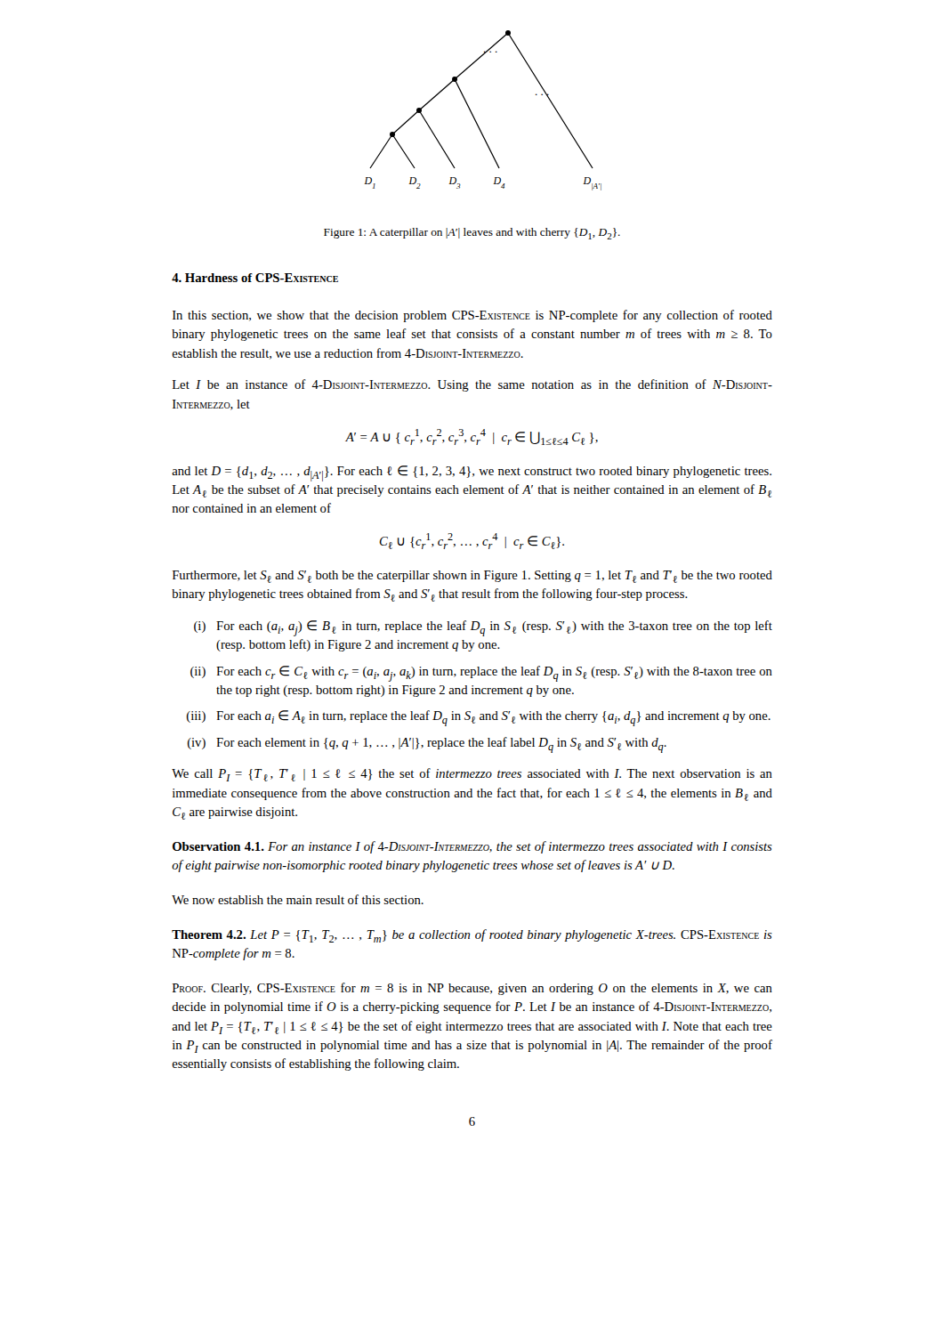. . . . . . D1 D2 D3 D4 D|A′|
Figure 1: A caterpillar on |A′| leaves and with cherry {D1, D2}.
4. Hardness of CPS-Existence
In this section, we show that the decision problem CPS-Existence is NP-complete for any collection of rooted binary phylogenetic trees on the same leaf set that consists of a constant number m of trees with m ≥ 8. To establish the result, we use a reduction from 4-Disjoint-Intermezzo.
Let I be an instance of 4-Disjoint-Intermezzo. Using the same notation as in the definition of N-Disjoint-Intermezzo, let
A′ = A ∪ { cr1, cr2, cr3, cr4 | cr ∈ ⋃1≤ℓ≤4 Cℓ },
and let D = {d1, d2, … , d|A′|}. For each ℓ ∈ {1, 2, 3, 4}, we next construct two rooted binary phylogenetic trees. Let Aℓ be the subset of A′ that precisely contains each element of A′ that is neither contained in an element of Bℓ nor contained in an element of
Cℓ ∪ {cr1, cr2, … , cr4 | cr ∈ Cℓ}.
Furthermore, let Sℓ and S′ℓ both be the caterpillar shown in Figure 1. Setting q = 1, let Tℓ and T′ℓ be the two rooted binary phylogenetic trees obtained from Sℓ and S′ℓ that result from the following four-step process.
(i) For each (ai, aj) ∈ Bℓ in turn, replace the leaf Dq in Sℓ (resp. S′ℓ) with the 3-taxon tree on the top left (resp. bottom left) in Figure 2 and increment q by one.
(ii) For each cr ∈ Cℓ with cr = (ai, aj, ak) in turn, replace the leaf Dq in Sℓ (resp. S′ℓ) with the 8-taxon tree on the top right (resp. bottom right) in Figure 2 and increment q by one.
(iii) For each ai ∈ Aℓ in turn, replace the leaf Dq in Sℓ and S′ℓ with the cherry {ai, dq} and increment q by one.
(iv) For each element in {q, q + 1, … , |A′|}, replace the leaf label Dq in Sℓ and S′ℓ with dq.
We call PI = {Tℓ, T′ℓ | 1 ≤ ℓ ≤ 4} the set of intermezzo trees associated with I. The next observation is an immediate consequence from the above construction and the fact that, for each 1 ≤ ℓ ≤ 4, the elements in Bℓ and Cℓ are pairwise disjoint.
Observation 4.1. For an instance I of 4-Disjoint-Intermezzo, the set of intermezzo trees associated with I consists of eight pairwise non-isomorphic rooted binary phylogenetic trees whose set of leaves is A′ ∪ D.
We now establish the main result of this section.
Theorem 4.2. Let P = {T1, T2, … , Tm} be a collection of rooted binary phylogenetic X-trees. CPS-Existence is NP-complete for m = 8.
Proof. Clearly, CPS-Existence for m = 8 is in NP because, given an ordering O on the elements in X, we can decide in polynomial time if O is a cherry-picking sequence for P. Let I be an instance of 4-Disjoint-Intermezzo, and let PI = {Tℓ, T′ℓ | 1 ≤ ℓ ≤ 4} be the set of eight intermezzo trees that are associated with I. Note that each tree in PI can be constructed in polynomial time and has a size that is polynomial in |A|. The remainder of the proof essentially consists of establishing the following claim.
6